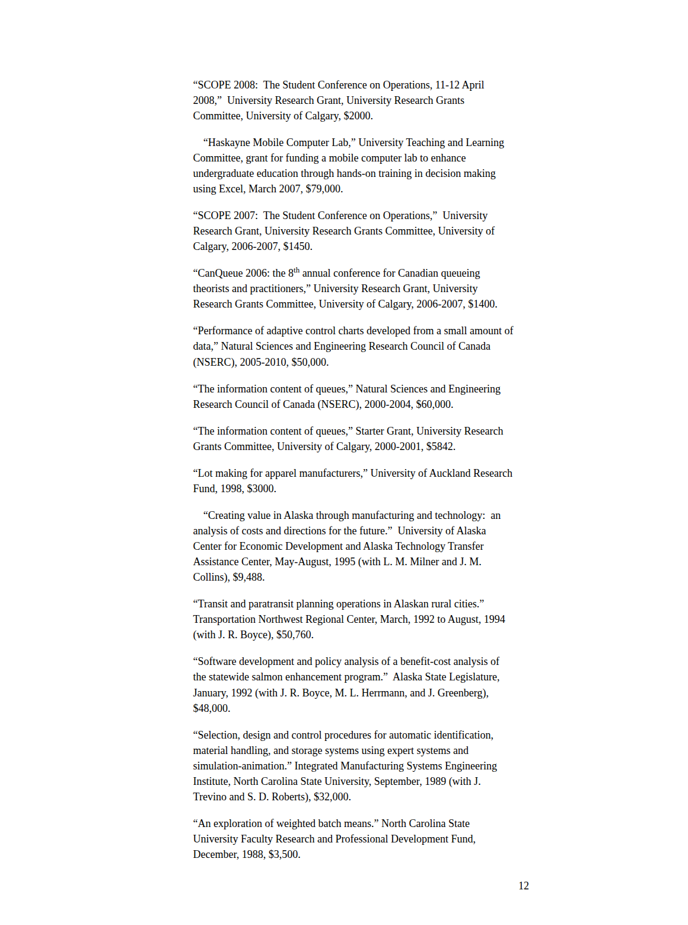“SCOPE 2008: The Student Conference on Operations, 11-12 April 2008,” University Research Grant, University Research Grants Committee, University of Calgary, $2000.
“Haskayne Mobile Computer Lab,” University Teaching and Learning Committee, grant for funding a mobile computer lab to enhance undergraduate education through hands-on training in decision making using Excel, March 2007, $79,000.
“SCOPE 2007: The Student Conference on Operations,” University Research Grant, University Research Grants Committee, University of Calgary, 2006-2007, $1450.
“CanQueue 2006: the 8th annual conference for Canadian queueing theorists and practitioners,” University Research Grant, University Research Grants Committee, University of Calgary, 2006-2007, $1400.
“Performance of adaptive control charts developed from a small amount of data,” Natural Sciences and Engineering Research Council of Canada (NSERC), 2005-2010, $50,000.
“The information content of queues,” Natural Sciences and Engineering Research Council of Canada (NSERC), 2000-2004, $60,000.
“The information content of queues,” Starter Grant, University Research Grants Committee, University of Calgary, 2000-2001, $5842.
“Lot making for apparel manufacturers,” University of Auckland Research Fund, 1998, $3000.
“Creating value in Alaska through manufacturing and technology: an analysis of costs and directions for the future.” University of Alaska Center for Economic Development and Alaska Technology Transfer Assistance Center, May-August, 1995 (with L. M. Milner and J. M. Collins), $9,488.
“Transit and paratransit planning operations in Alaskan rural cities.” Transportation Northwest Regional Center, March, 1992 to August, 1994 (with J. R. Boyce), $50,760.
“Software development and policy analysis of a benefit-cost analysis of the statewide salmon enhancement program.” Alaska State Legislature, January, 1992 (with J. R. Boyce, M. L. Herrmann, and J. Greenberg), $48,000.
“Selection, design and control procedures for automatic identification, material handling, and storage systems using expert systems and simulation-animation.” Integrated Manufacturing Systems Engineering Institute, North Carolina State University, September, 1989 (with J. Trevino and S. D. Roberts), $32,000.
“An exploration of weighted batch means.” North Carolina State University Faculty Research and Professional Development Fund, December, 1988, $3,500.
12